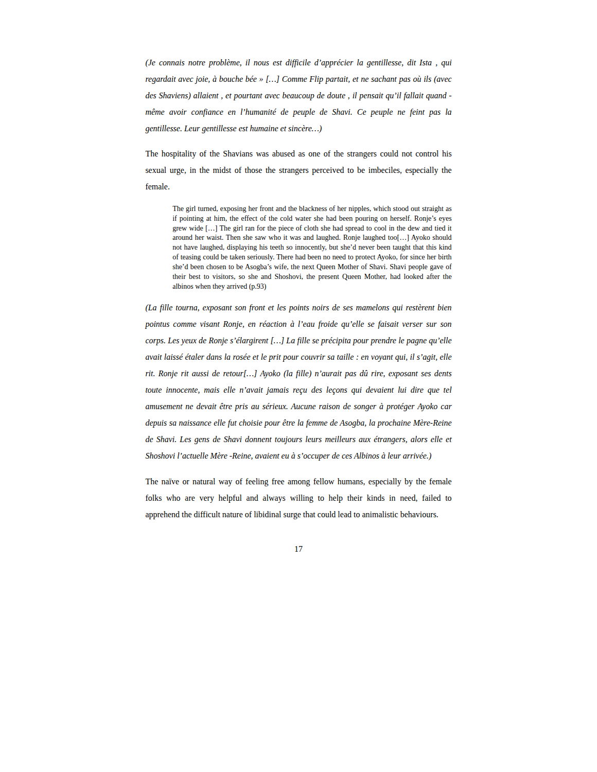(Je connais notre problème, il nous est difficile d’apprécier la gentillesse, dit Ista , qui regardait avec joie, à bouche bée » […] Comme Flip partait, et ne sachant pas où ils (avec des Shaviens) allaient , et pourtant avec beaucoup de doute , il pensait qu’il fallait quand -même avoir confiance en l’humanité de peuple de Shavi. Ce peuple ne feint pas la gentillesse. Leur gentillesse est humaine et sincère…)
The hospitality of the Shavians was abused as one of the strangers could not control his sexual urge, in the midst of those the strangers perceived to be imbeciles, especially the female.
The girl turned, exposing her front and the blackness of her nipples, which stood out straight as if pointing at him, the effect of the cold water she had been pouring on herself. Ronje’s eyes grew wide […] The girl ran for the piece of cloth she had spread to cool in the dew and tied it around her waist. Then she saw who it was and laughed. Ronje laughed too[…] Ayoko should not have laughed, displaying his teeth so innocently, but she’d never been taught that this kind of teasing could be taken seriously. There had been no need to protect Ayoko, for since her birth she’d been chosen to be Asogba’s wife, the next Queen Mother of Shavi. Shavi people gave of their best to visitors, so she and Shoshovi, the present Queen Mother, had looked after the albinos when they arrived (p.93)
(La fille tourna, exposant son front et les points noirs de ses mamelons qui restèrent bien pointus comme visant Ronje, en réaction à l’eau froide qu’elle se faisait verser sur son corps. Les yeux de Ronje s’élargirent […] La fille se précipita pour prendre le pagne qu’elle avait laissé étaler dans la rosée et le prit pour couvrir sa taille : en voyant qui, il s’agit, elle rit. Ronje rit aussi de retour[…] Ayoko (la fille) n’aurait pas dû rire, exposant ses dents toute innocente, mais elle n’avait jamais reçu des leçons qui devaient lui dire que tel amusement ne devait être pris au sérieux. Aucune raison de songer à protéger Ayoko car depuis sa naissance elle fut choisie pour être la femme de Asogba, la prochaine Mère-Reine de Shavi. Les gens de Shavi donnent toujours leurs meilleurs aux étrangers, alors elle et Shoshovi l’actuelle Mère -Reine, avaient eu à s’occuper de ces Albinos à leur arrivée.)
The naïve or natural way of feeling free among fellow humans, especially by the female folks who are very helpful and always willing to help their kinds in need, failed to apprehend the difficult nature of libidinal surge that could lead to animalistic behaviours.
17